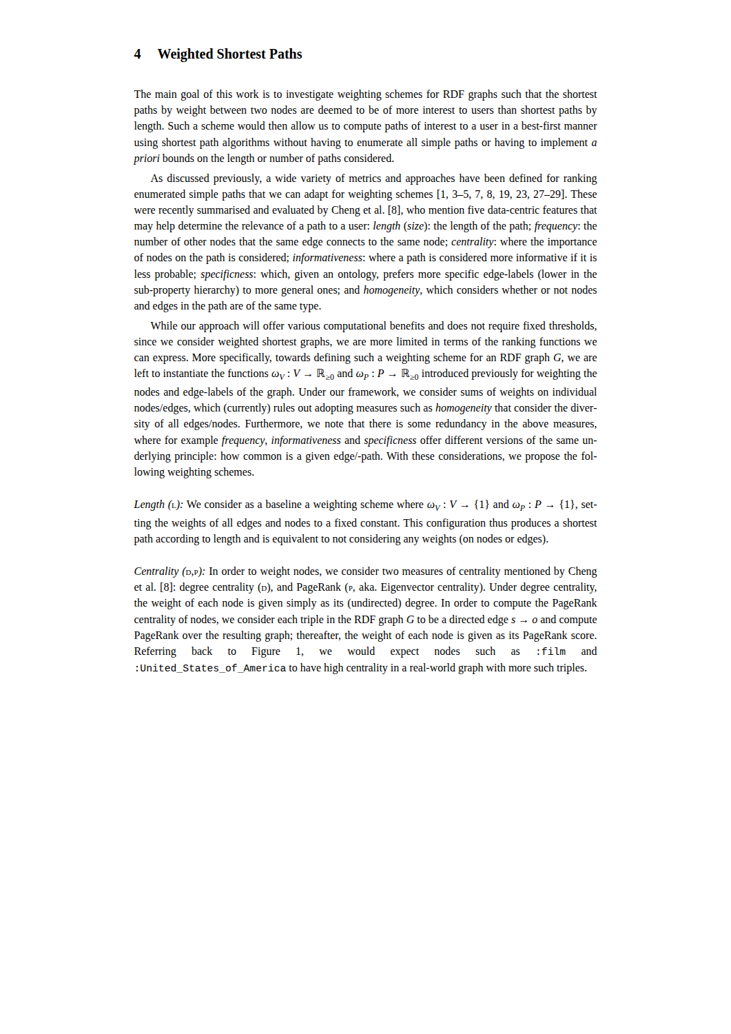4 Weighted Shortest Paths
The main goal of this work is to investigate weighting schemes for RDF graphs such that the shortest paths by weight between two nodes are deemed to be of more interest to users than shortest paths by length. Such a scheme would then allow us to compute paths of interest to a user in a best-first manner using shortest path algorithms without having to enumerate all simple paths or having to implement a priori bounds on the length or number of paths considered.
As discussed previously, a wide variety of metrics and approaches have been defined for ranking enumerated simple paths that we can adapt for weighting schemes [1, 3–5, 7, 8, 19, 23, 27–29]. These were recently summarised and evaluated by Cheng et al. [8], who mention five data-centric features that may help determine the relevance of a path to a user: length (size): the length of the path; frequency: the number of other nodes that the same edge connects to the same node; centrality: where the importance of nodes on the path is considered; informativeness: where a path is considered more informative if it is less probable; specificness: which, given an ontology, prefers more specific edge-labels (lower in the sub-property hierarchy) to more general ones; and homogeneity, which considers whether or not nodes and edges in the path are of the same type.
While our approach will offer various computational benefits and does not require fixed thresholds, since we consider weighted shortest graphs, we are more limited in terms of the ranking functions we can express. More specifically, towards defining such a weighting scheme for an RDF graph G, we are left to instantiate the functions ωV : V → ℝ≥0 and ωP : P → ℝ≥0 introduced previously for weighting the nodes and edge-labels of the graph. Under our framework, we consider sums of weights on individual nodes/edges, which (currently) rules out adopting measures such as homogeneity that consider the diversity of all edges/nodes. Furthermore, we note that there is some redundancy in the above measures, where for example frequency, informativeness and specificness offer different versions of the same underlying principle: how common is a given edge/-path. With these considerations, we propose the following weighting schemes.
Length (l): We consider as a baseline a weighting scheme where ωV : V → {1} and ωP : P → {1}, setting the weights of all edges and nodes to a fixed constant. This configuration thus produces a shortest path according to length and is equivalent to not considering any weights (on nodes or edges).
Centrality (d,p): In order to weight nodes, we consider two measures of centrality mentioned by Cheng et al. [8]: degree centrality (d), and PageRank (p, aka. Eigenvector centrality). Under degree centrality, the weight of each node is given simply as its (undirected) degree. In order to compute the PageRank centrality of nodes, we consider each triple in the RDF graph G to be a directed edge s → o and compute PageRank over the resulting graph; thereafter, the weight of each node is given as its PageRank score. Referring back to Figure 1, we would expect nodes such as :film and :United_States_of_America to have high centrality in a real-world graph with more such triples.